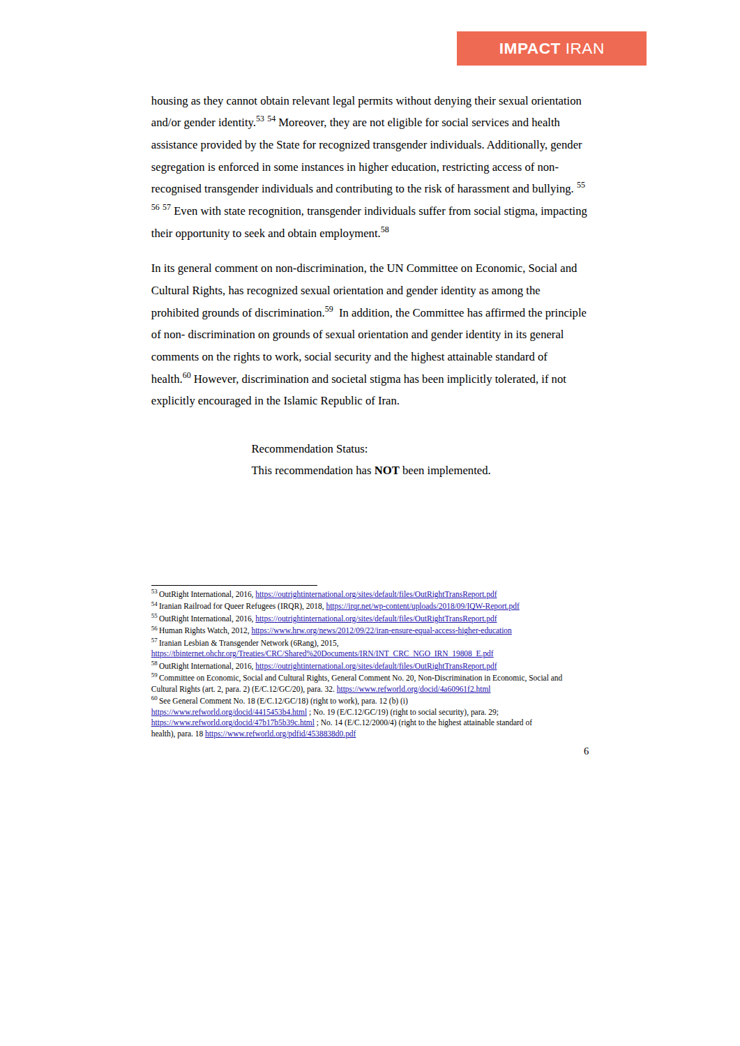IMPACT IRAN
housing as they cannot obtain relevant legal permits without denying their sexual orientation and/or gender identity.53 54 Moreover, they are not eligible for social services and health assistance provided by the State for recognized transgender individuals. Additionally, gender segregation is enforced in some instances in higher education, restricting access of non-recognised transgender individuals and contributing to the risk of harassment and bullying. 55 56 57 Even with state recognition, transgender individuals suffer from social stigma, impacting their opportunity to seek and obtain employment.58
In its general comment on non-discrimination, the UN Committee on Economic, Social and Cultural Rights, has recognized sexual orientation and gender identity as among the prohibited grounds of discrimination.59 In addition, the Committee has affirmed the principle of non- discrimination on grounds of sexual orientation and gender identity in its general comments on the rights to work, social security and the highest attainable standard of health.60 However, discrimination and societal stigma has been implicitly tolerated, if not explicitly encouraged in the Islamic Republic of Iran.
Recommendation Status:
This recommendation has NOT been implemented.
OutRight International, 2016, https://outrightinternational.org/sites/default/files/OutRightTransReport.pdf
Iranian Railroad for Queer Refugees (IRQR), 2018, https://irqr.net/wp-content/uploads/2018/09/IQW-Report.pdf
OutRight International, 2016, https://outrightinternational.org/sites/default/files/OutRightTransReport.pdf
Human Rights Watch, 2012, https://www.hrw.org/news/2012/09/22/iran-ensure-equal-access-higher-education
Iranian Lesbian & Transgender Network (6Rang), 2015,https://tbinternet.ohchr.org/Treaties/CRC/Shared%20Documents/IRN/INT_CRC_NGO_IRN_19808_E.pdf
OutRight International, 2016, https://outrightinternational.org/sites/default/files/OutRightTransReport.pdf
Committee on Economic, Social and Cultural Rights, General Comment No. 20, Non-Discrimination in Economic, Social and Cultural Rights (art. 2, para. 2) (E/C.12/GC/20), para. 32. https://www.refworld.org/docid/4a60961f2.html
See General Comment No. 18 (E/C.12/GC/18) (right to work), para. 12 (b) (i)https://www.refworld.org/docid/4415453b4.html ; No. 19 (E/C.12/GC/19) (right to social security), para. 29; https://www.refworld.org/docid/47b17b5b39c.html ; No. 14 (E/C.12/2000/4) (right to the highest attainable standard of health), para. 18 https://www.refworld.org/pdfid/4538838d0.pdf
6